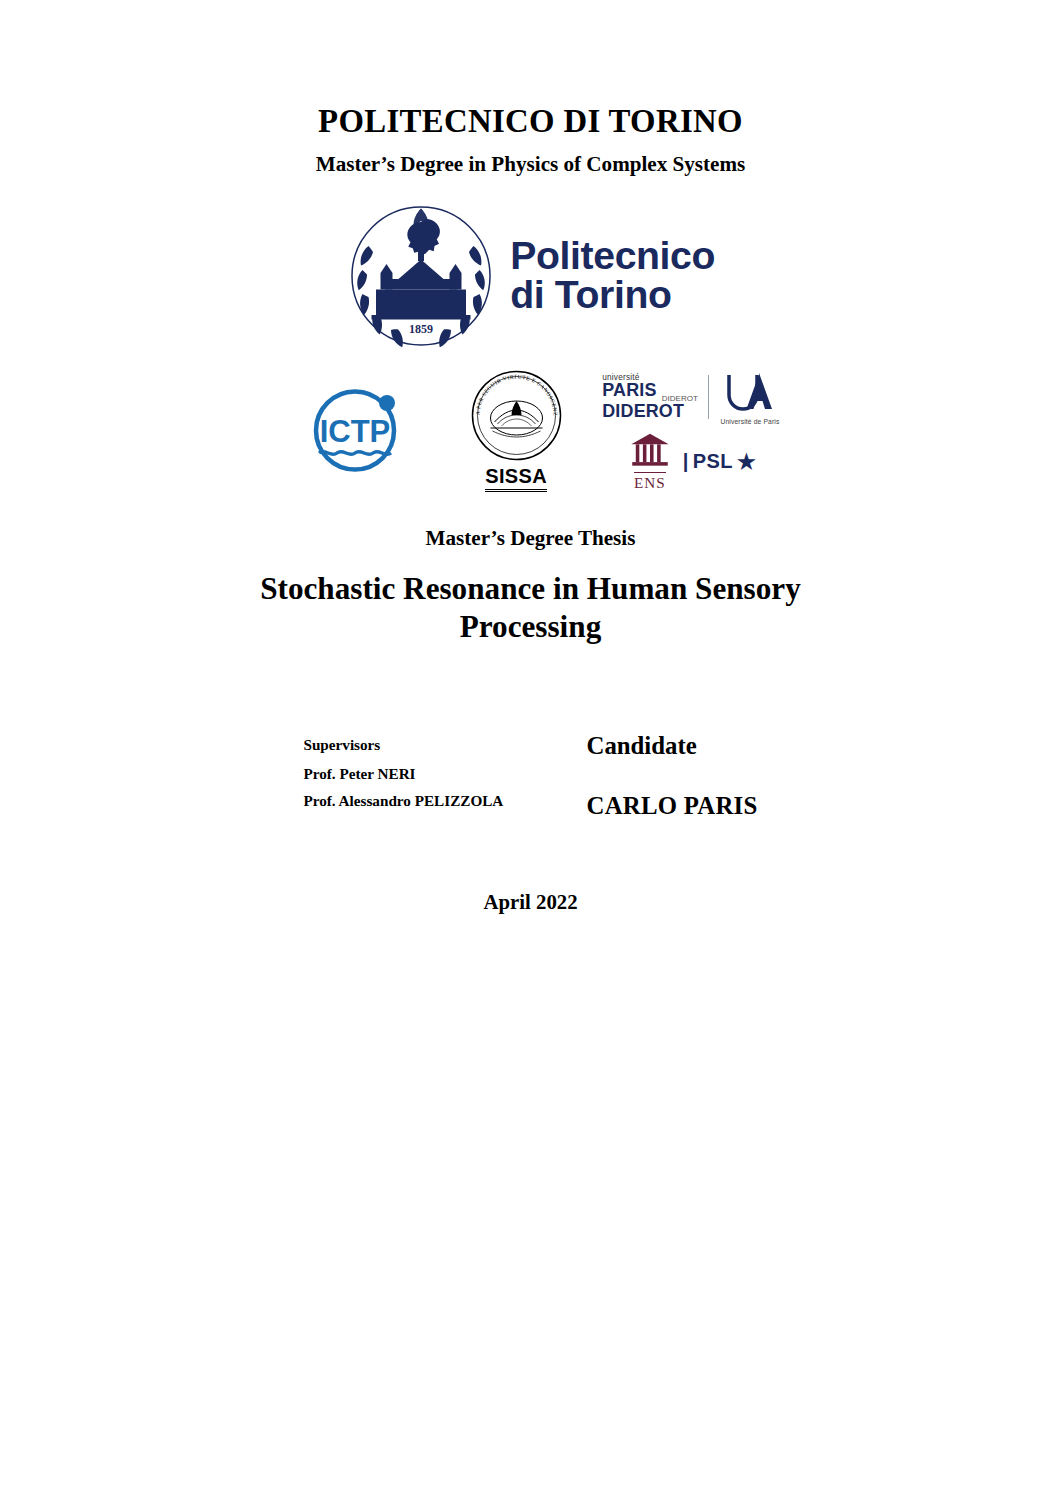POLITECNICO DI TORINO
Master’s Degree in Physics of Complex Systems
1859
Politecnico
di Torino
ICTP
MA PER SEGUIR VIRTUTE E CANOSCENZA
SISSA
université PARIS DIDEROT DIDEROT
Université de Paris
ENS
| PSL ★
Master’s Degree Thesis
Stochastic Resonance in Human Sensory Processing
Supervisors
Prof. Peter NERI
Prof. Alessandro PELIZZOLA
Candidate
CARLO PARIS
April 2022